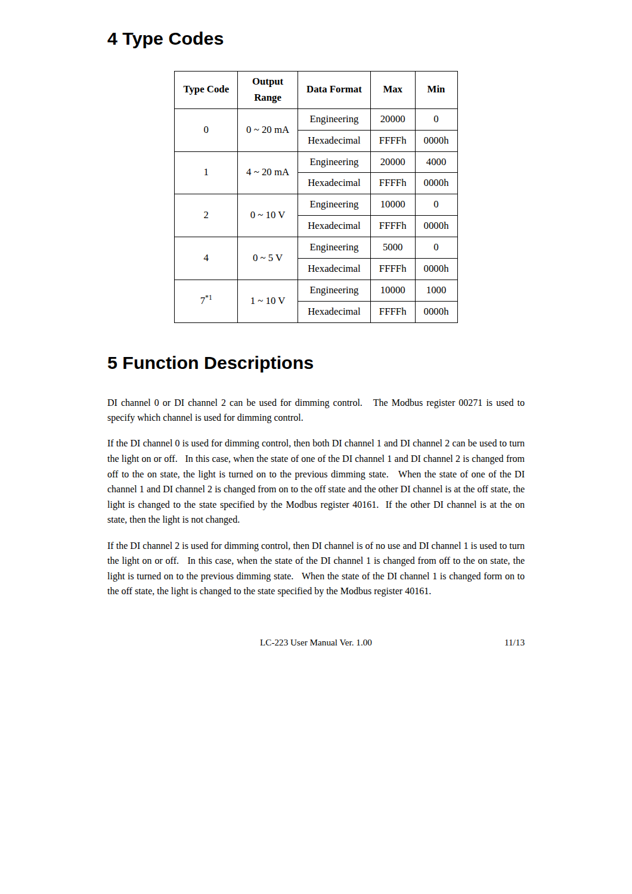4 Type Codes
| Type Code | Output Range | Data Format | Max | Min |
| --- | --- | --- | --- | --- |
| 0 | 0 ~ 20 mA | Engineering | 20000 | 0 |
| Hexadecimal | FFFFh | 0000h |
| 1 | 4 ~ 20 mA | Engineering | 20000 | 4000 |
| Hexadecimal | FFFFh | 0000h |
| 2 | 0 ~ 10 V | Engineering | 10000 | 0 |
| Hexadecimal | FFFFh | 0000h |
| 4 | 0 ~ 5 V | Engineering | 5000 | 0 |
| Hexadecimal | FFFFh | 0000h |
| 7 *1 | 1 ~ 10 V | Engineering | 10000 | 1000 |
| Hexadecimal | FFFFh | 0000h |
5 Function Descriptions
DI channel 0 or DI channel 2 can be used for dimming control. The Modbus register 00271 is used to specify which channel is used for dimming control.
If the DI channel 0 is used for dimming control, then both DI channel 1 and DI channel 2 can be used to turn the light on or off. In this case, when the state of one of the DI channel 1 and DI channel 2 is changed from off to the on state, the light is turned on to the previous dimming state. When the state of one of the DI channel 1 and DI channel 2 is changed from on to the off state and the other DI channel is at the off state, the light is changed to the state specified by the Modbus register 40161. If the other DI channel is at the on state, then the light is not changed.
If the DI channel 2 is used for dimming control, then DI channel is of no use and DI channel 1 is used to turn the light on or off. In this case, when the state of the DI channel 1 is changed from off to the on state, the light is turned on to the previous dimming state. When the state of the DI channel 1 is changed form on to the off state, the light is changed to the state specified by the Modbus register 40161.
LC-223 User Manual Ver. 1.00 11/13